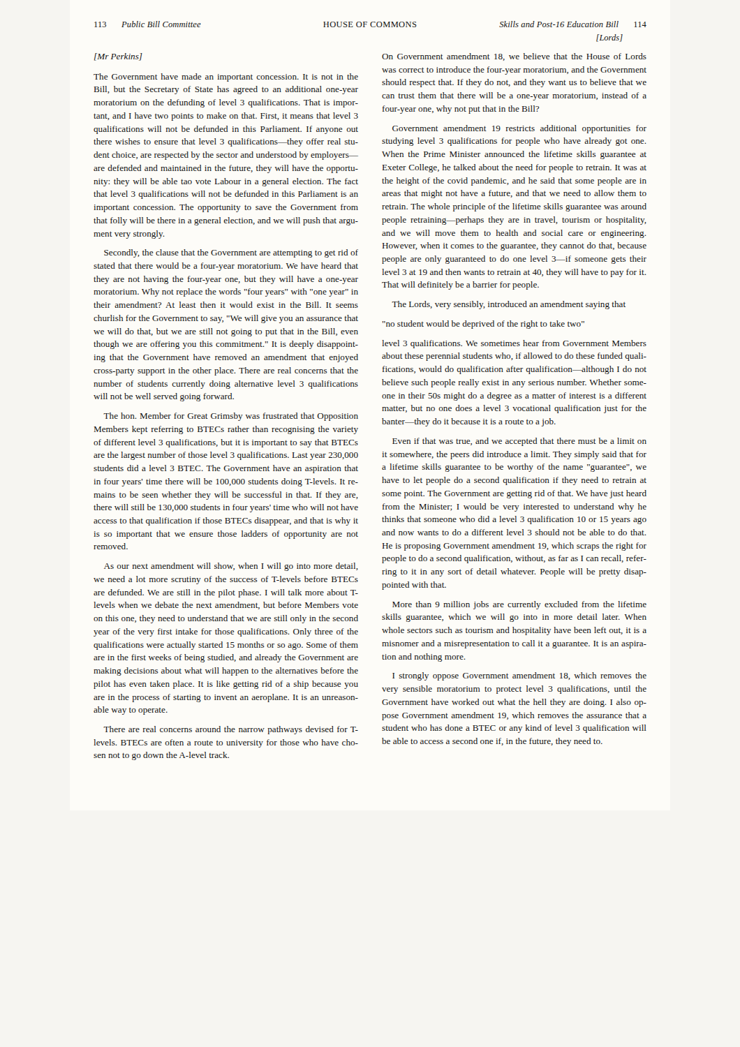113 Public Bill Committee HOUSE OF COMMONS Skills and Post-16 Education Bill 114
[Lords]
[Mr Perkins]
The Government have made an important concession. It is not in the Bill, but the Secretary of State has agreed to an additional one-year moratorium on the defunding of level 3 qualifications. That is important, and I have two points to make on that. First, it means that level 3 qualifications will not be defunded in this Parliament. If anyone out there wishes to ensure that level 3 qualifications—they offer real student choice, are respected by the sector and understood by employers—are defended and maintained in the future, they will have the opportunity: they will be able tao vote Labour in a general election. The fact that level 3 qualifications will not be defunded in this Parliament is an important concession. The opportunity to save the Government from that folly will be there in a general election, and we will push that argument very strongly.
Secondly, the clause that the Government are attempting to get rid of stated that there would be a four-year moratorium. We have heard that they are not having the four-year one, but they will have a one-year moratorium. Why not replace the words "four years" with "one year" in their amendment? At least then it would exist in the Bill. It seems churlish for the Government to say, "We will give you an assurance that we will do that, but we are still not going to put that in the Bill, even though we are offering you this commitment." It is deeply disappointing that the Government have removed an amendment that enjoyed cross-party support in the other place. There are real concerns that the number of students currently doing alternative level 3 qualifications will not be well served going forward.
The hon. Member for Great Grimsby was frustrated that Opposition Members kept referring to BTECs rather than recognising the variety of different level 3 qualifications, but it is important to say that BTECs are the largest number of those level 3 qualifications. Last year 230,000 students did a level 3 BTEC. The Government have an aspiration that in four years' time there will be 100,000 students doing T-levels. It remains to be seen whether they will be successful in that. If they are, there will still be 130,000 students in four years' time who will not have access to that qualification if those BTECs disappear, and that is why it is so important that we ensure those ladders of opportunity are not removed.
As our next amendment will show, when I will go into more detail, we need a lot more scrutiny of the success of T-levels before BTECs are defunded. We are still in the pilot phase. I will talk more about T-levels when we debate the next amendment, but before Members vote on this one, they need to understand that we are still only in the second year of the very first intake for those qualifications. Only three of the qualifications were actually started 15 months or so ago. Some of them are in the first weeks of being studied, and already the Government are making decisions about what will happen to the alternatives before the pilot has even taken place. It is like getting rid of a ship because you are in the process of starting to invent an aeroplane. It is an unreasonable way to operate.
There are real concerns around the narrow pathways devised for T-levels. BTECs are often a route to university for those who have chosen not to go down the A-level track.
On Government amendment 18, we believe that the House of Lords was correct to introduce the four-year moratorium, and the Government should respect that. If they do not, and they want us to believe that we can trust them that there will be a one-year moratorium, instead of a four-year one, why not put that in the Bill?
Government amendment 19 restricts additional opportunities for studying level 3 qualifications for people who have already got one. When the Prime Minister announced the lifetime skills guarantee at Exeter College, he talked about the need for people to retrain. It was at the height of the covid pandemic, and he said that some people are in areas that might not have a future, and that we need to allow them to retrain. The whole principle of the lifetime skills guarantee was around people retraining—perhaps they are in travel, tourism or hospitality, and we will move them to health and social care or engineering. However, when it comes to the guarantee, they cannot do that, because people are only guaranteed to do one level 3—if someone gets their level 3 at 19 and then wants to retrain at 40, they will have to pay for it. That will definitely be a barrier for people.
The Lords, very sensibly, introduced an amendment saying that
"no student would be deprived of the right to take two"
level 3 qualifications. We sometimes hear from Government Members about these perennial students who, if allowed to do these funded qualifications, would do qualification after qualification—although I do not believe such people really exist in any serious number. Whether someone in their 50s might do a degree as a matter of interest is a different matter, but no one does a level 3 vocational qualification just for the banter—they do it because it is a route to a job.
Even if that was true, and we accepted that there must be a limit on it somewhere, the peers did introduce a limit. They simply said that for a lifetime skills guarantee to be worthy of the name "guarantee", we have to let people do a second qualification if they need to retrain at some point. The Government are getting rid of that. We have just heard from the Minister; I would be very interested to understand why he thinks that someone who did a level 3 qualification 10 or 15 years ago and now wants to do a different level 3 should not be able to do that. He is proposing Government amendment 19, which scraps the right for people to do a second qualification, without, as far as I can recall, referring to it in any sort of detail whatever. People will be pretty disappointed with that.
More than 9 million jobs are currently excluded from the lifetime skills guarantee, which we will go into in more detail later. When whole sectors such as tourism and hospitality have been left out, it is a misnomer and a misrepresentation to call it a guarantee. It is an aspiration and nothing more.
I strongly oppose Government amendment 18, which removes the very sensible moratorium to protect level 3 qualifications, until the Government have worked out what the hell they are doing. I also oppose Government amendment 19, which removes the assurance that a student who has done a BTEC or any kind of level 3 qualification will be able to access a second one if, in the future, they need to.